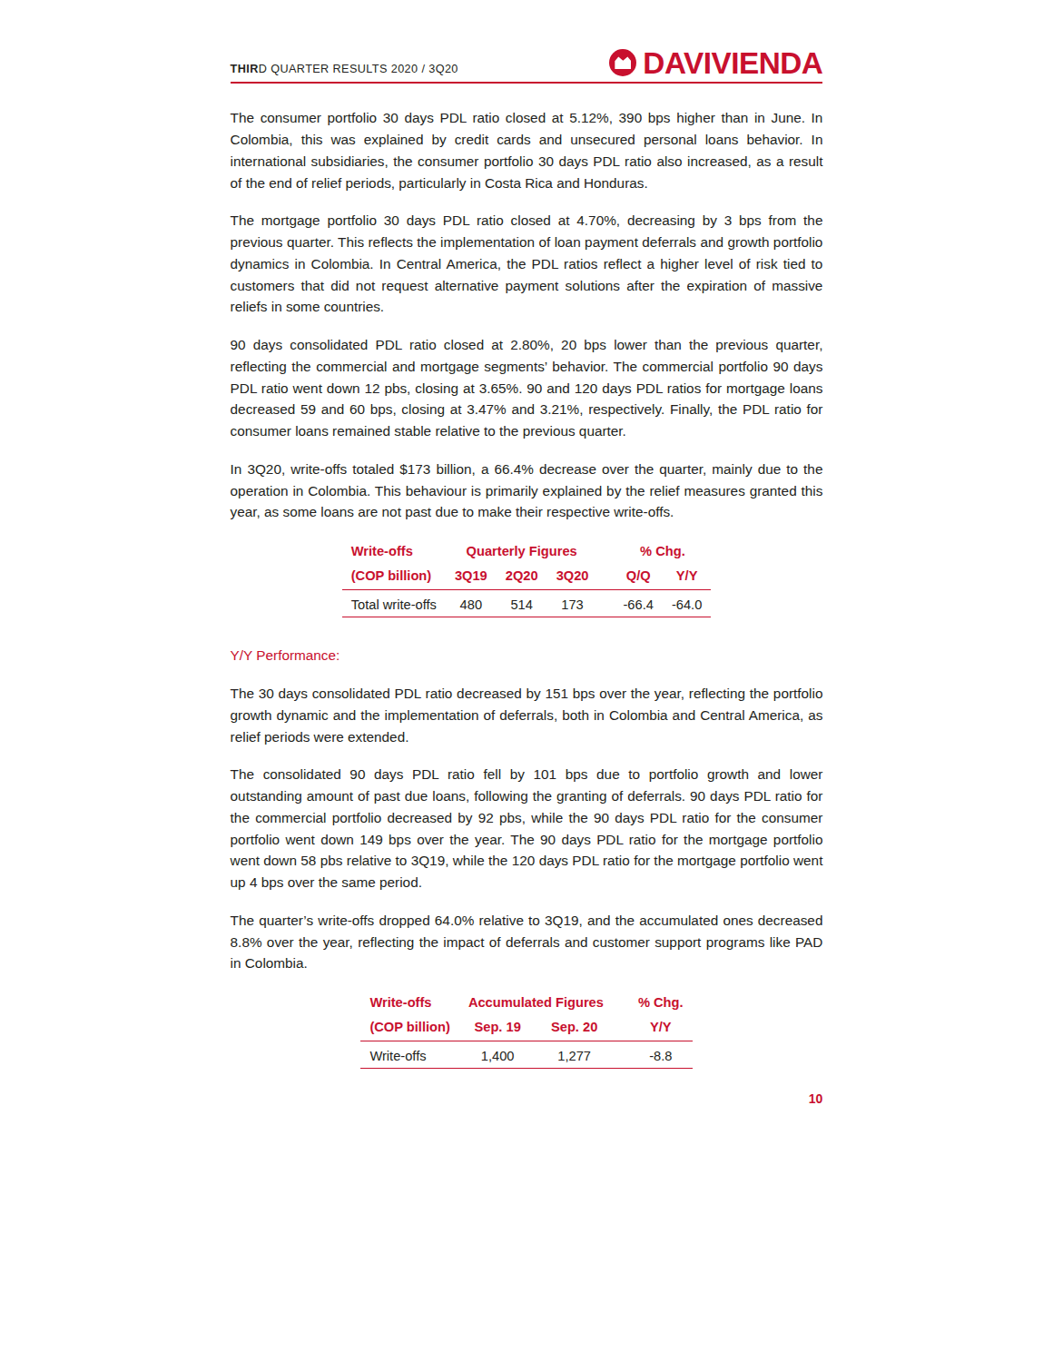THIRD QUARTER RESULTS 2020 / 3Q20
DAVIVIENDA
The consumer portfolio 30 days PDL ratio closed at 5.12%, 390 bps higher than in June. In Colombia, this was explained by credit cards and unsecured personal loans behavior. In international subsidiaries, the consumer portfolio 30 days PDL ratio also increased, as a result of the end of relief periods, particularly in Costa Rica and Honduras.
The mortgage portfolio 30 days PDL ratio closed at 4.70%, decreasing by 3 bps from the previous quarter. This reflects the implementation of loan payment deferrals and growth portfolio dynamics in Colombia. In Central America, the PDL ratios reflect a higher level of risk tied to customers that did not request alternative payment solutions after the expiration of massive reliefs in some countries.
90 days consolidated PDL ratio closed at 2.80%, 20 bps lower than the previous quarter, reflecting the commercial and mortgage segments’ behavior. The commercial portfolio 90 days PDL ratio went down 12 pbs, closing at 3.65%. 90 and 120 days PDL ratios for mortgage loans decreased 59 and 60 bps, closing at 3.47% and 3.21%, respectively. Finally, the PDL ratio for consumer loans remained stable relative to the previous quarter.
In 3Q20, write-offs totaled $173 billion, a 66.4% decrease over the quarter, mainly due to the operation in Colombia. This behaviour is primarily explained by the relief measures granted this year, as some loans are not past due to make their respective write-offs.
| Write-offs | Quarterly Figures | | % Chg. |
| --- | --- | --- | --- |
| (COP billion) | 3Q19 | 2Q20 | 3Q20 | | Q/Q | Y/Y |
| Total write-offs | 480 | 514 | 173 | | -66.4 | -64.0 |
Y/Y Performance:
The 30 days consolidated PDL ratio decreased by 151 bps over the year, reflecting the portfolio growth dynamic and the implementation of deferrals, both in Colombia and Central America, as relief periods were extended.
The consolidated 90 days PDL ratio fell by 101 bps due to portfolio growth and lower outstanding amount of past due loans, following the granting of deferrals. 90 days PDL ratio for the commercial portfolio decreased by 92 pbs, while the 90 days PDL ratio for the consumer portfolio went down 149 bps over the year. The 90 days PDL ratio for the mortgage portfolio went down 58 pbs relative to 3Q19, while the 120 days PDL ratio for the mortgage portfolio went up 4 bps over the same period.
The quarter’s write-offs dropped 64.0% relative to 3Q19, and the accumulated ones decreased 8.8% over the year, reflecting the impact of deferrals and customer support programs like PAD in Colombia.
| Write-offs | Accumulated Figures | | % Chg. |
| --- | --- | --- | --- |
| (COP billion) | Sep. 19 | Sep. 20 | | Y/Y |
| Write-offs | 1,400 | 1,277 | | -8.8 |
10